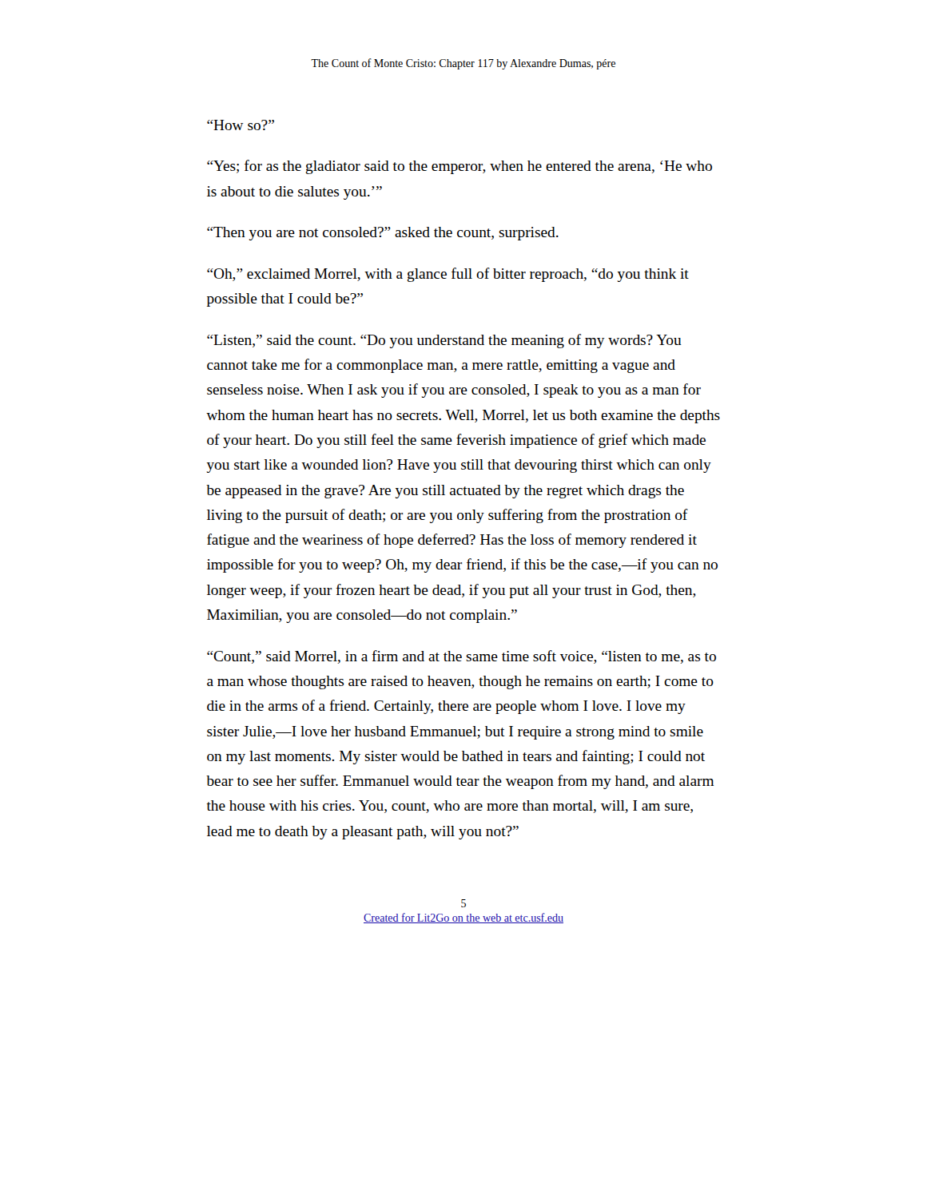The Count of Monte Cristo: Chapter 117 by Alexandre Dumas, pére
“How so?”
“Yes; for as the gladiator said to the emperor, when he entered the arena, ‘He who is about to die salutes you.’”
“Then you are not consoled?” asked the count, surprised.
“Oh,” exclaimed Morrel, with a glance full of bitter reproach, “do you think it possible that I could be?”
“Listen,” said the count. “Do you understand the meaning of my words? You cannot take me for a commonplace man, a mere rattle, emitting a vague and senseless noise. When I ask you if you are consoled, I speak to you as a man for whom the human heart has no secrets. Well, Morrel, let us both examine the depths of your heart. Do you still feel the same feverish impatience of grief which made you start like a wounded lion? Have you still that devouring thirst which can only be appeased in the grave? Are you still actuated by the regret which drags the living to the pursuit of death; or are you only suffering from the prostration of fatigue and the weariness of hope deferred? Has the loss of memory rendered it impossible for you to weep? Oh, my dear friend, if this be the case,—if you can no longer weep, if your frozen heart be dead, if you put all your trust in God, then, Maximilian, you are consoled—do not complain.”
“Count,” said Morrel, in a firm and at the same time soft voice, “listen to me, as to a man whose thoughts are raised to heaven, though he remains on earth; I come to die in the arms of a friend. Certainly, there are people whom I love. I love my sister Julie,—I love her husband Emmanuel; but I require a strong mind to smile on my last moments. My sister would be bathed in tears and fainting; I could not bear to see her suffer. Emmanuel would tear the weapon from my hand, and alarm the house with his cries. You, count, who are more than mortal, will, I am sure, lead me to death by a pleasant path, will you not?”
5
Created for Lit2Go on the web at etc.usf.edu